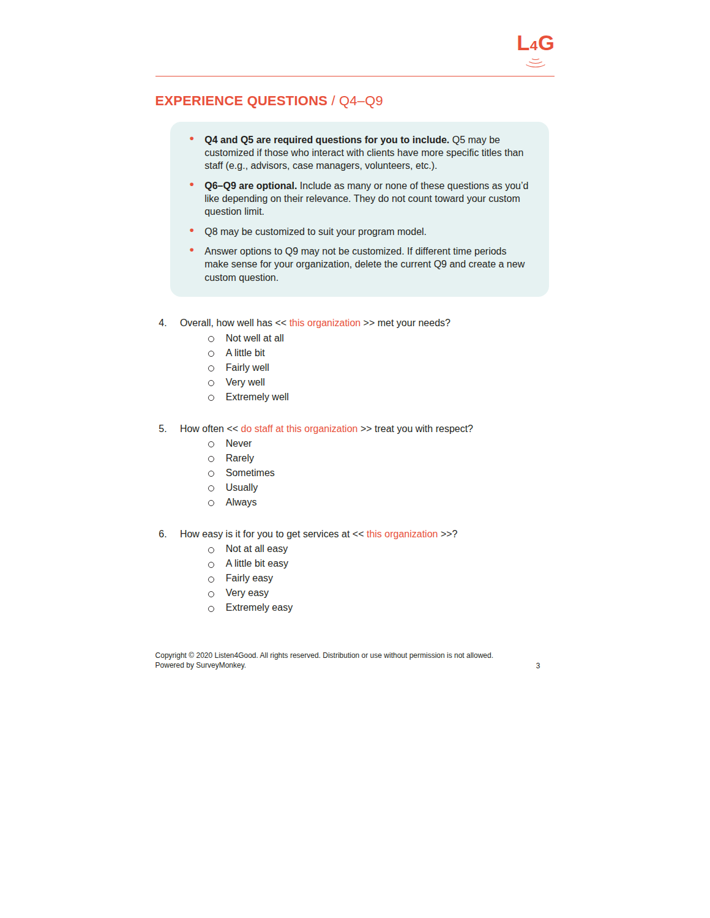L4 G
EXPERIENCE QUESTIONS / Q4–Q9
Q4 and Q5 are required questions for you to include. Q5 may be customized if those who interact with clients have more specific titles than staff (e.g., advisors, case managers, volunteers, etc.).
Q6–Q9 are optional. Include as many or none of these questions as you’d like depending on their relevance. They do not count toward your custom question limit.
Q8 may be customized to suit your program model.
Answer options to Q9 may not be customized. If different time periods make sense for your organization, delete the current Q9 and create a new custom question.
Overall, how well has << this organization >> met your needs?
Not well at all
A little bit
Fairly well
Very well
Extremely well
How often << do staff at this organization >> treat you with respect?
Never
Rarely
Sometimes
Usually
Always
How easy is it for you to get services at << this organization >>?
Not at all easy
A little bit easy
Fairly easy
Very easy
Extremely easy
Copyright © 2020 Listen4Good. All rights reserved. Distribution or use without permission is not allowed.
Powered by SurveyMonkey.
3